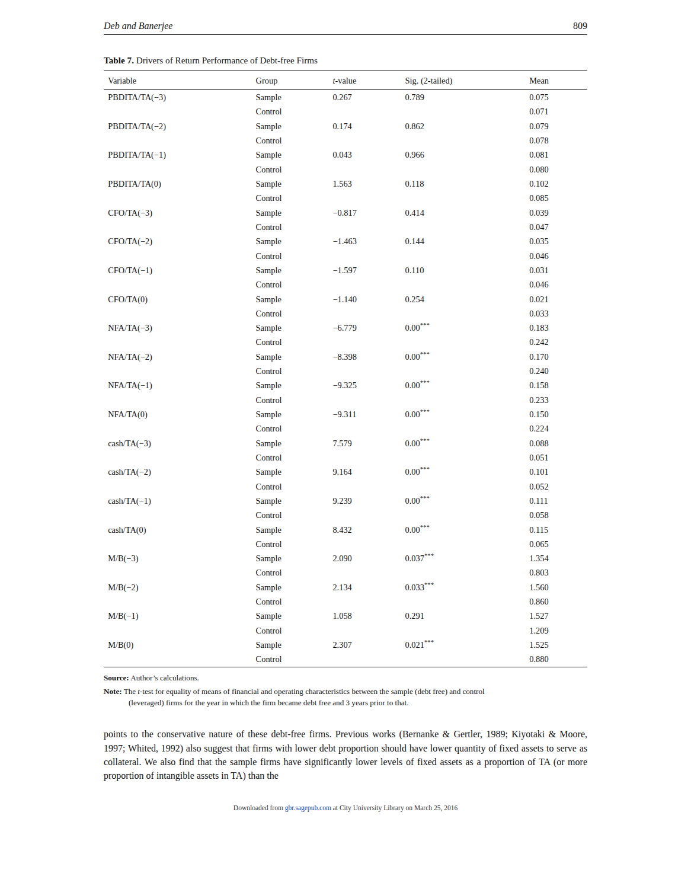Deb and Banerjee 809
Table 7. Drivers of Return Performance of Debt-free Firms
| Variable | Group | t -value | Sig. (2-tailed) | Mean |
| --- | --- | --- | --- | --- |
| PBDITA/TA(−3) | Sample | 0.267 | 0.789 | 0.075 |
| | Control | | | 0.071 |
| PBDITA/TA(−2) | Sample | 0.174 | 0.862 | 0.079 |
| | Control | | | 0.078 |
| PBDITA/TA(−1) | Sample | 0.043 | 0.966 | 0.081 |
| | Control | | | 0.080 |
| PBDITA/TA(0) | Sample | 1.563 | 0.118 | 0.102 |
| | Control | | | 0.085 |
| CFO/TA(−3) | Sample | −0.817 | 0.414 | 0.039 |
| | Control | | | 0.047 |
| CFO/TA(−2) | Sample | −1.463 | 0.144 | 0.035 |
| | Control | | | 0.046 |
| CFO/TA(−1) | Sample | −1.597 | 0.110 | 0.031 |
| | Control | | | 0.046 |
| CFO/TA(0) | Sample | −1.140 | 0.254 | 0.021 |
| | Control | | | 0.033 |
| NFA/TA(−3) | Sample | −6.779 | 0.00 *** | 0.183 |
| | Control | | | 0.242 |
| NFA/TA(−2) | Sample | −8.398 | 0.00 *** | 0.170 |
| | Control | | | 0.240 |
| NFA/TA(−1) | Sample | −9.325 | 0.00 *** | 0.158 |
| | Control | | | 0.233 |
| NFA/TA(0) | Sample | −9.311 | 0.00 *** | 0.150 |
| | Control | | | 0.224 |
| cash/TA(−3) | Sample | 7.579 | 0.00 *** | 0.088 |
| | Control | | | 0.051 |
| cash/TA(−2) | Sample | 9.164 | 0.00 *** | 0.101 |
| | Control | | | 0.052 |
| cash/TA(−1) | Sample | 9.239 | 0.00 *** | 0.111 |
| | Control | | | 0.058 |
| cash/TA(0) | Sample | 8.432 | 0.00 *** | 0.115 |
| | Control | | | 0.065 |
| M/B(−3) | Sample | 2.090 | 0.037 *** | 1.354 |
| | Control | | | 0.803 |
| M/B(−2) | Sample | 2.134 | 0.033 *** | 1.560 |
| | Control | | | 0.860 |
| M/B(−1) | Sample | 1.058 | 0.291 | 1.527 |
| | Control | | | 1.209 |
| M/B(0) | Sample | 2.307 | 0.021 *** | 1.525 |
| | Control | | | 0.880 |
Source: Author’s calculations.
Note: The t-test for equality of means of financial and operating characteristics between the sample (debt free) and control (leveraged) firms for the year in which the firm became debt free and 3 years prior to that.
points to the conservative nature of these debt-free firms. Previous works (Bernanke & Gertler, 1989; Kiyotaki & Moore, 1997; Whited, 1992) also suggest that firms with lower debt proportion should have lower quantity of fixed assets to serve as collateral. We also find that the sample firms have significantly lower levels of fixed assets as a proportion of TA (or more proportion of intangible assets in TA) than the
Downloaded from gbr.sagepub.com at City University Library on March 25, 2016